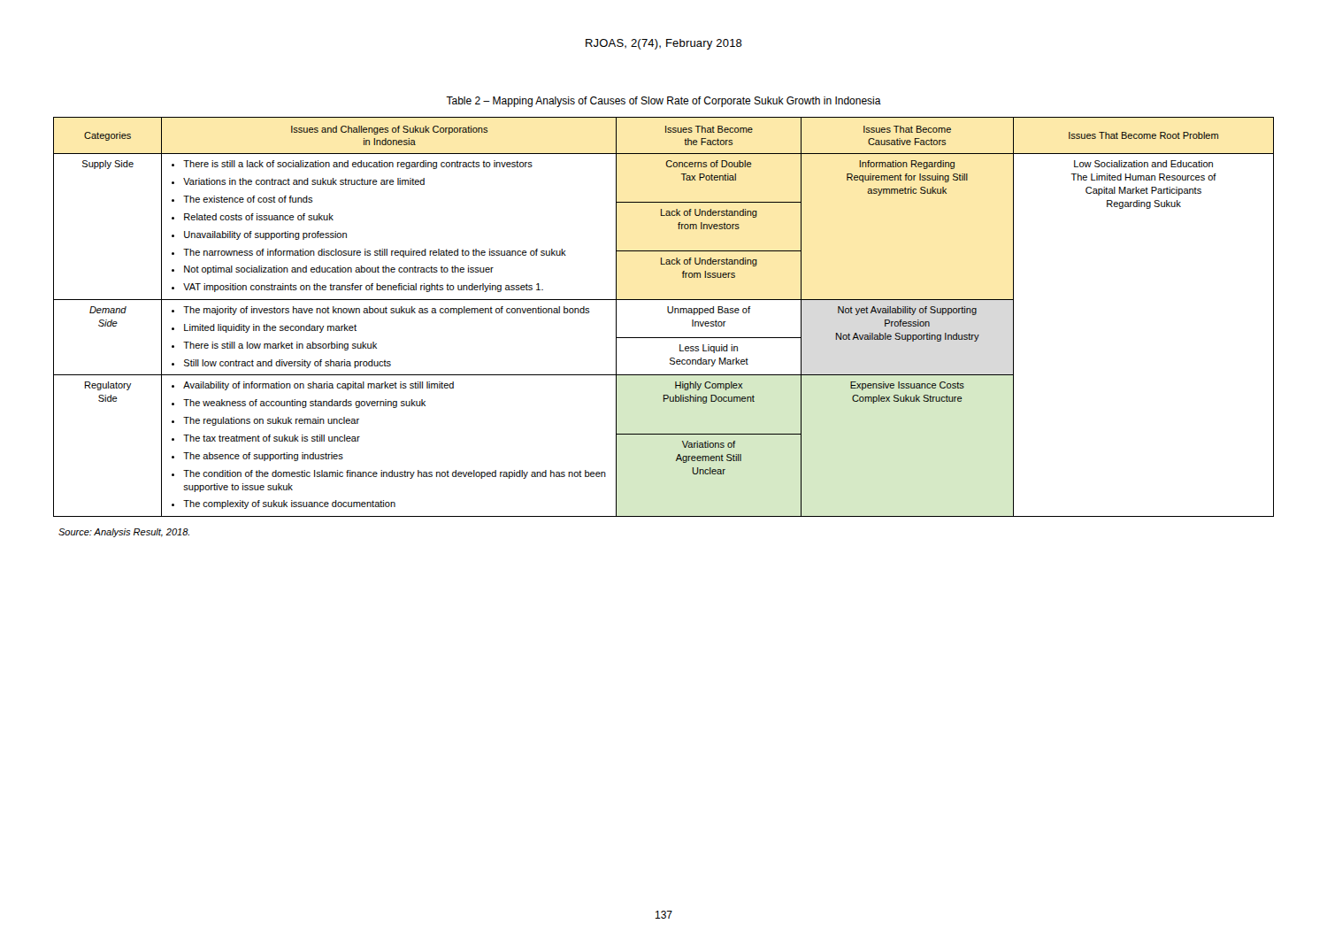RJOAS, 2(74), February 2018
Table 2 – Mapping Analysis of Causes of Slow Rate of Corporate Sukuk Growth in Indonesia
| Categories | Issues and Challenges of Sukuk Corporations in Indonesia | Issues That Become the Factors | Issues That Become Causative Factors | Issues That Become Root Problem |
| --- | --- | --- | --- | --- |
| Supply Side | There is still a lack of socialization and education regarding contracts to investors Variations in the contract and sukuk structure are limited The existence of cost of funds Related costs of issuance of sukuk Unavailability of supporting profession The narrowness of information disclosure is still required related to the issuance of sukuk Not optimal socialization and education about the contracts to the issuer VAT imposition constraints on the transfer of beneficial rights to underlying assets 1. | Concerns of Double Tax Potential | Information Regarding Requirement for Issuing Still asymmetric Sukuk | Low Socialization and Education The Limited Human Resources of Capital Market Participants Regarding Sukuk |
| Lack of Understanding from Investors |
| Lack of Understanding from Issuers |
| Demand Side | The majority of investors have not known about sukuk as a complement of conventional bonds Limited liquidity in the secondary market There is still a low market in absorbing sukuk Still low contract and diversity of sharia products | Unmapped Base of Investor | Not yet Availability of Supporting Profession Not Available Supporting Industry |
| Less Liquid in Secondary Market |
| Regulatory Side | Availability of information on sharia capital market is still limited The weakness of accounting standards governing sukuk The regulations on sukuk remain unclear The tax treatment of sukuk is still unclear The absence of supporting industries The condition of the domestic Islamic finance industry has not developed rapidly and has not been supportive to issue sukuk The complexity of sukuk issuance documentation | Highly Complex Publishing Document | Expensive Issuance Costs Complex Sukuk Structure |
| Variations of Agreement Still Unclear |
Source: Analysis Result, 2018.
137